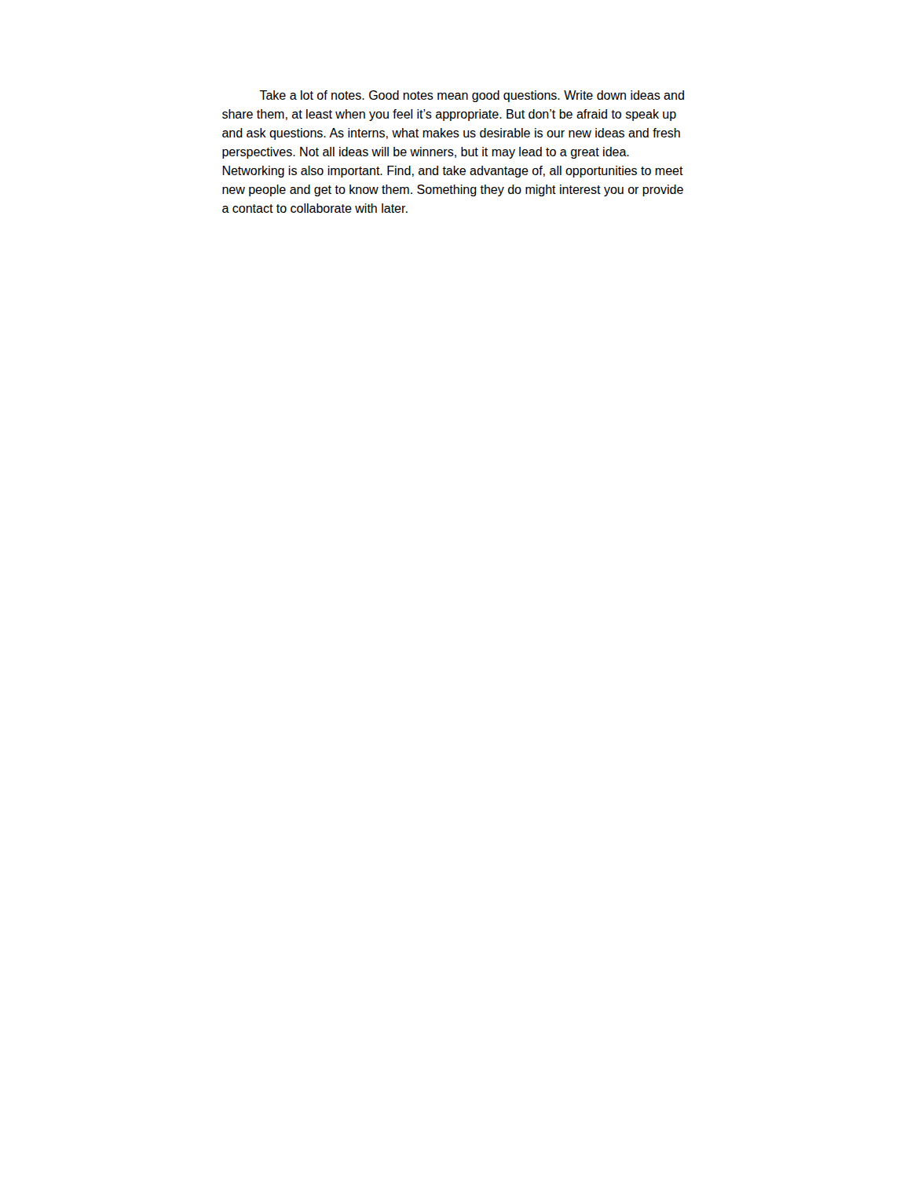Take a lot of notes. Good notes mean good questions. Write down ideas and share them, at least when you feel it’s appropriate. But don’t be afraid to speak up and ask questions. As interns, what makes us desirable is our new ideas and fresh perspectives. Not all ideas will be winners, but it may lead to a great idea. Networking is also important. Find, and take advantage of, all opportunities to meet new people and get to know them. Something they do might interest you or provide a contact to collaborate with later.